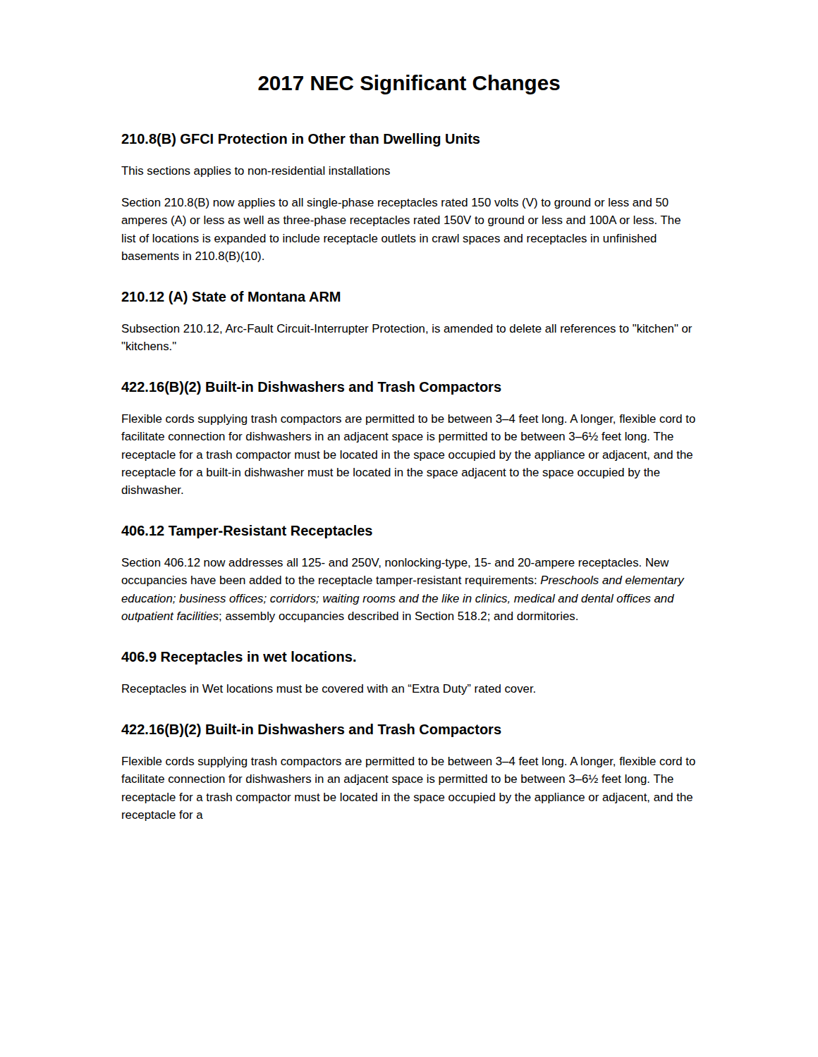2017 NEC Significant Changes
210.8(B) GFCI Protection in Other than Dwelling Units
This sections applies to non-residential installations
Section 210.8(B) now applies to all single-phase receptacles rated 150 volts (V) to ground or less and 50 amperes (A) or less as well as three-phase receptacles rated 150V to ground or less and 100A or less. The list of locations is expanded to include receptacle outlets in crawl spaces and receptacles in unfinished basements in 210.8(B)(10).
210.12 (A) State of Montana ARM
Subsection 210.12, Arc-Fault Circuit-Interrupter Protection, is amended to delete all references to "kitchen" or "kitchens."
422.16(B)(2) Built-in Dishwashers and Trash Compactors
Flexible cords supplying trash compactors are permitted to be between 3–4 feet long. A longer, flexible cord to facilitate connection for dishwashers in an adjacent space is permitted to be between 3–6½ feet long. The receptacle for a trash compactor must be located in the space occupied by the appliance or adjacent, and the receptacle for a built-in dishwasher must be located in the space adjacent to the space occupied by the dishwasher.
406.12 Tamper-Resistant Receptacles
Section 406.12 now addresses all 125- and 250V, nonlocking-type, 15- and 20-ampere receptacles. New occupancies have been added to the receptacle tamper-resistant requirements: Preschools and elementary education; business offices; corridors; waiting rooms and the like in clinics, medical and dental offices and outpatient facilities; assembly occupancies described in Section 518.2; and dormitories.
406.9 Receptacles in wet locations.
Receptacles in Wet locations must be covered with an “Extra Duty” rated cover.
422.16(B)(2) Built-in Dishwashers and Trash Compactors
Flexible cords supplying trash compactors are permitted to be between 3–4 feet long. A longer, flexible cord to facilitate connection for dishwashers in an adjacent space is permitted to be between 3–6½ feet long. The receptacle for a trash compactor must be located in the space occupied by the appliance or adjacent, and the receptacle for a